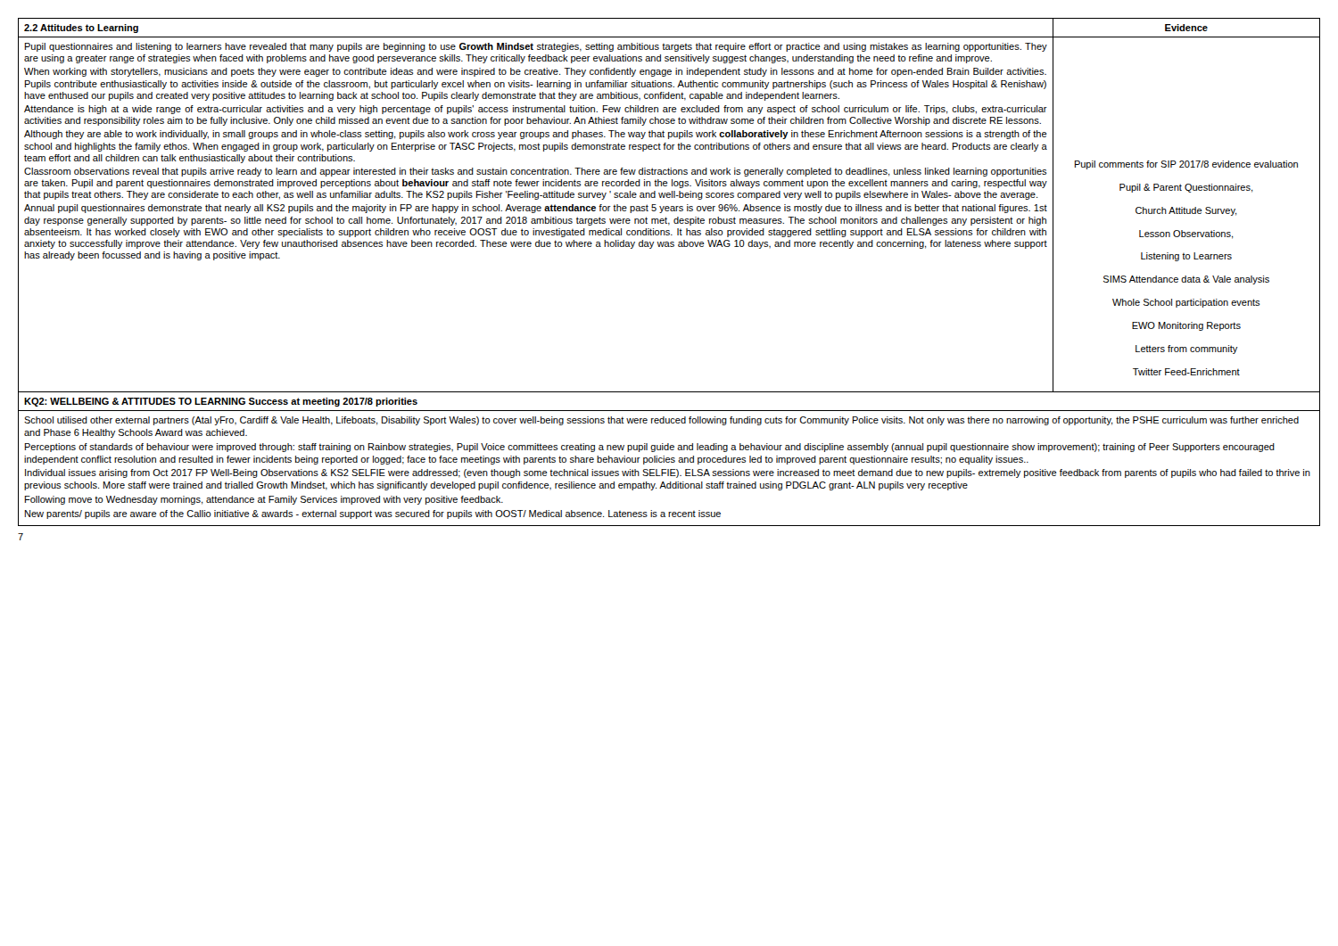| 2.2 Attitudes to Learning | Evidence |
| --- | --- |
| Pupil questionnaires and listening to learners have revealed that many pupils are beginning to use Growth Mindset strategies, setting ambitious targets that require effort or practice and using mistakes as learning opportunities. They are using a greater range of strategies when faced with problems and have good perseverance skills. They critically feedback peer evaluations and sensitively suggest changes, understanding the need to refine and improve. When working with storytellers, musicians and poets they were eager to contribute ideas and were inspired to be creative. They confidently engage in independent study in lessons and at home for open-ended Brain Builder activities. Pupils contribute enthusiastically to activities inside & outside of the classroom, but particularly excel when on visits- learning in unfamiliar situations. Authentic community partnerships (such as Princess of Wales Hospital & Renishaw) have enthused our pupils and created very positive attitudes to learning back at school too. Pupils clearly demonstrate that they are ambitious, confident, capable and independent learners. Attendance is high at a wide range of extra-curricular activities and a very high percentage of pupils' access instrumental tuition. Few children are excluded from any aspect of school curriculum or life. Trips, clubs, extra-curricular activities and responsibility roles aim to be fully inclusive. Only one child missed an event due to a sanction for poor behaviour. An Athiest family chose to withdraw some of their children from Collective Worship and discrete RE lessons. Although they are able to work individually, in small groups and in whole-class setting, pupils also work cross year groups and phases. The way that pupils work collaboratively in these Enrichment Afternoon sessions is a strength of the school and highlights the family ethos. When engaged in group work, particularly on Enterprise or TASC Projects, most pupils demonstrate respect for the contributions of others and ensure that all views are heard. Products are clearly a team effort and all children can talk enthusiastically about their contributions. Classroom observations reveal that pupils arrive ready to learn and appear interested in their tasks and sustain concentration. There are few distractions and work is generally completed to deadlines, unless linked learning opportunities are taken. Pupil and parent questionnaires demonstrated improved perceptions about behaviour and staff note fewer incidents are recorded in the logs. Visitors always comment upon the excellent manners and caring, respectful way that pupils treat others. They are considerate to each other, as well as unfamiliar adults. The KS2 pupils Fisher 'Feeling-attitude survey ' scale and well-being scores compared very well to pupils elsewhere in Wales- above the average. Annual pupil questionnaires demonstrate that nearly all KS2 pupils and the majority in FP are happy in school. Average attendance for the past 5 years is over 96%. Absence is mostly due to illness and is better that national figures. 1st day response generally supported by parents- so little need for school to call home. Unfortunately, 2017 and 2018 ambitious targets were not met, despite robust measures. The school monitors and challenges any persistent or high absenteeism. It has worked closely with EWO and other specialists to support children who receive OOST due to investigated medical conditions. It has also provided staggered settling support and ELSA sessions for children with anxiety to successfully improve their attendance. Very few unauthorised absences have been recorded. These were due to where a holiday day was above WAG 10 days, and more recently and concerning, for lateness where support has already been focussed and is having a positive impact. | Pupil comments for SIP 2017/8 evidence evaluation Pupil & Parent Questionnaires, Church Attitude Survey, Lesson Observations, Listening to Learners SIMS Attendance data & Vale analysis Whole School participation events EWO Monitoring Reports Letters from community Twitter Feed-Enrichment |
| KQ2: WELLBEING & ATTITUDES TO LEARNING Success at meeting 2017/8 priorities |
| School utilised other external partners (Atal yFro, Cardiff & Vale Health, Lifeboats, Disability Sport Wales) to cover well-being sessions that were reduced following funding cuts for Community Police visits. Not only was there no narrowing of opportunity, the PSHE curriculum was further enriched and Phase 6 Healthy Schools Award was achieved. Perceptions of standards of behaviour were improved through: staff training on Rainbow strategies, Pupil Voice committees creating a new pupil guide and leading a behaviour and discipline assembly (annual pupil questionnaire show improvement); training of Peer Supporters encouraged independent conflict resolution and resulted in fewer incidents being reported or logged; face to face meetings with parents to share behaviour policies and procedures led to improved parent questionnaire results; no equality issues.. Individual issues arising from Oct 2017 FP Well-Being Observations & KS2 SELFIE were addressed; (even though some technical issues with SELFIE). ELSA sessions were increased to meet demand due to new pupils- extremely positive feedback from parents of pupils who had failed to thrive in previous schools. More staff were trained and trialled Growth Mindset, which has significantly developed pupil confidence, resilience and empathy. Additional staff trained using PDGLAC grant- ALN pupils very receptive Following move to Wednesday mornings, attendance at Family Services improved with very positive feedback. New parents/ pupils are aware of the Callio initiative & awards - external support was secured for pupils with OOST/ Medical absence. Lateness is a recent issue |
7